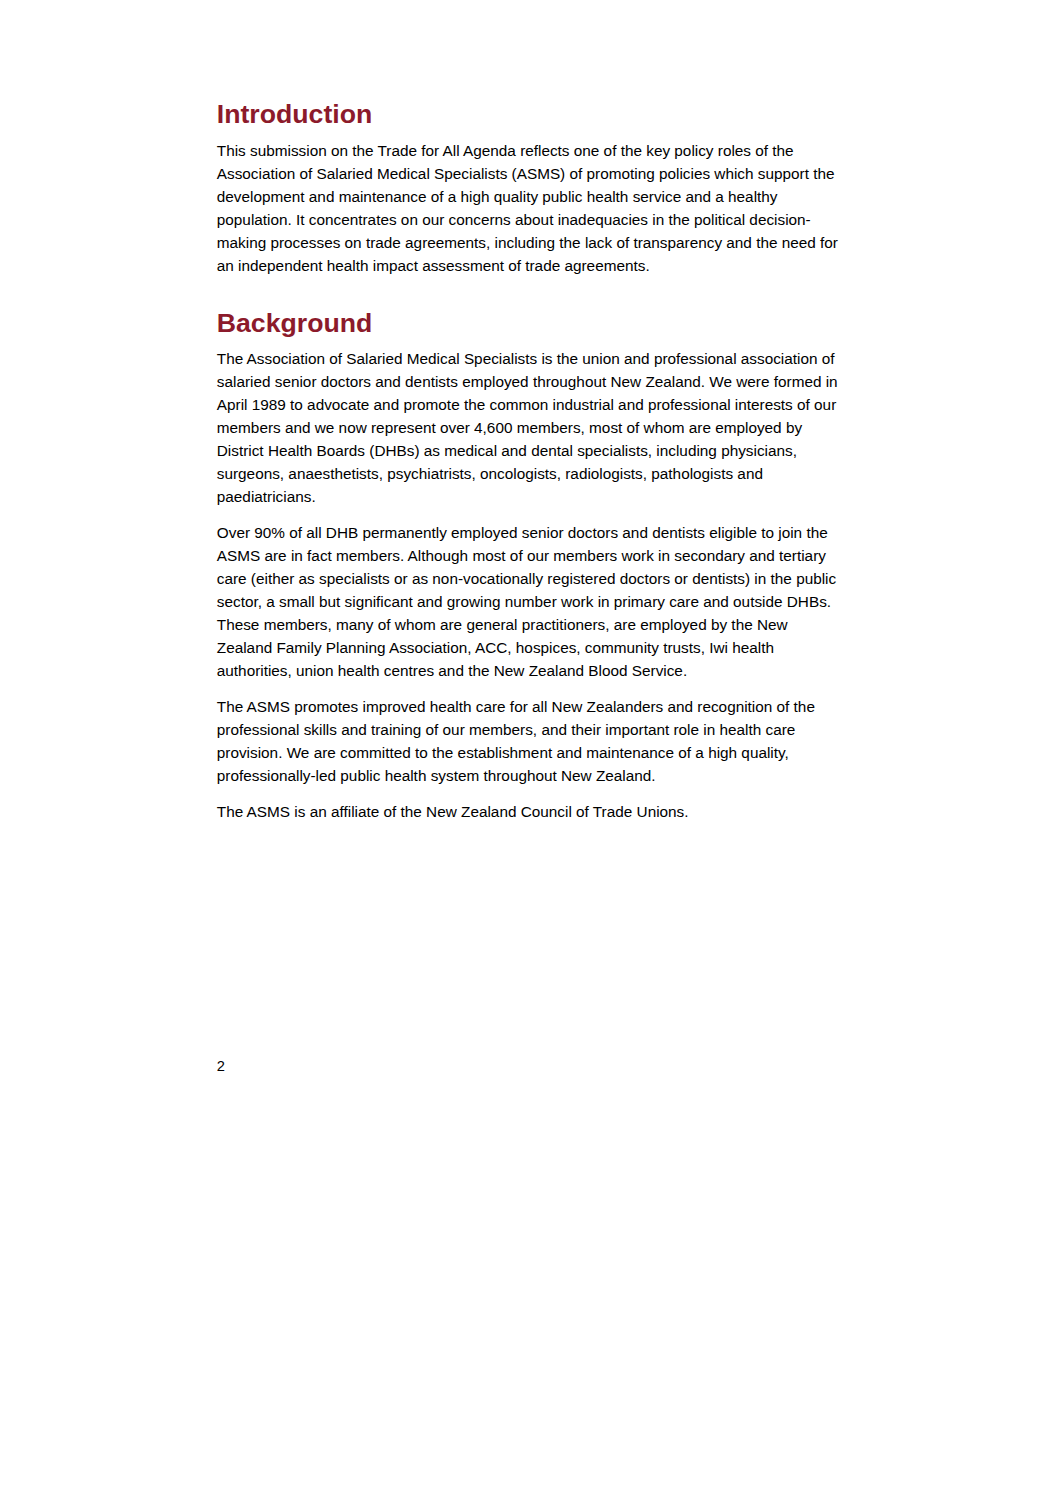Introduction
This submission on the Trade for All Agenda reflects one of the key policy roles of the Association of Salaried Medical Specialists (ASMS) of promoting policies which support the development and maintenance of a high quality public health service and a healthy population. It concentrates on our concerns about inadequacies in the political decision-making processes on trade agreements, including the lack of transparency and the need for an independent health impact assessment of trade agreements.
Background
The Association of Salaried Medical Specialists is the union and professional association of salaried senior doctors and dentists employed throughout New Zealand. We were formed in April 1989 to advocate and promote the common industrial and professional interests of our members and we now represent over 4,600 members, most of whom are employed by District Health Boards (DHBs) as medical and dental specialists, including physicians, surgeons, anaesthetists, psychiatrists, oncologists, radiologists, pathologists and paediatricians.
Over 90% of all DHB permanently employed senior doctors and dentists eligible to join the ASMS are in fact members. Although most of our members work in secondary and tertiary care (either as specialists or as non-vocationally registered doctors or dentists) in the public sector, a small but significant and growing number work in primary care and outside DHBs. These members, many of whom are general practitioners, are employed by the New Zealand Family Planning Association, ACC, hospices, community trusts, Iwi health authorities, union health centres and the New Zealand Blood Service.
The ASMS promotes improved health care for all New Zealanders and recognition of the professional skills and training of our members, and their important role in health care provision. We are committed to the establishment and maintenance of a high quality, professionally-led public health system throughout New Zealand.
The ASMS is an affiliate of the New Zealand Council of Trade Unions.
2